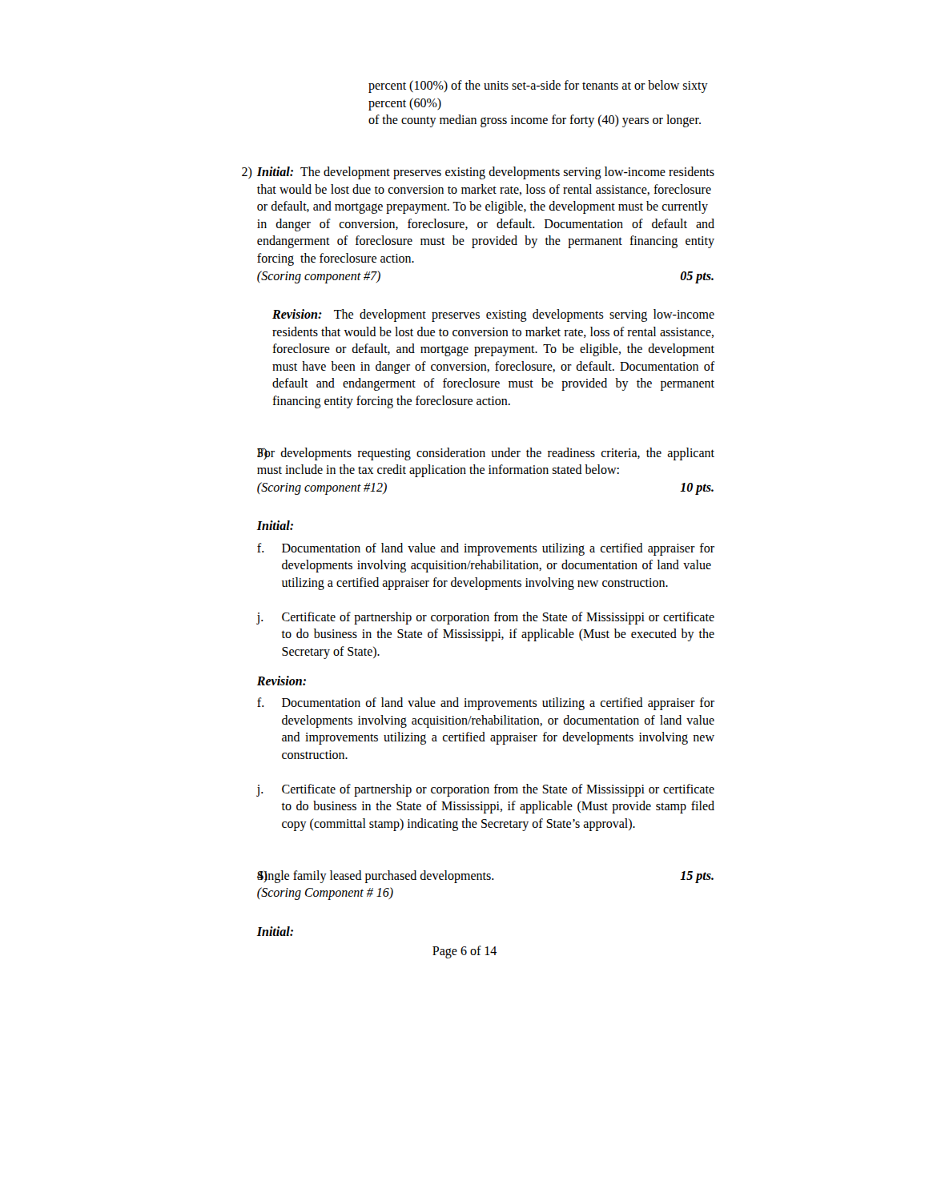percent (100%) of the units set-a-side for tenants at or below sixty percent (60%)
of the county median gross income for forty (40) years or longer.
2)
Initial: The development preserves existing developments serving low-income residents that would be lost due to conversion to market rate, loss of rental assistance, foreclosure or default, and mortgage prepayment. To be eligible, the development must be currently in danger of conversion, foreclosure, or default. Documentation of default and endangerment of foreclosure must be provided by the permanent financing entity forcing the foreclosure action.
(Scoring component #7) 05 pts.
Revision: The development preserves existing developments serving low-income residents that would be lost due to conversion to market rate, loss of rental assistance, foreclosure or default, and mortgage prepayment. To be eligible, the development must have been in danger of conversion, foreclosure, or default. Documentation of default and endangerment of foreclosure must be provided by the permanent financing entity forcing the foreclosure action.
3)
For developments requesting consideration under the readiness criteria, the applicant must include in the tax credit application the information stated below:
(Scoring component #12) 10 pts.
Initial:
f.
Documentation of land value and improvements utilizing a certified appraiser for developments involving acquisition/rehabilitation, or documentation of land value utilizing a certified appraiser for developments involving new construction.
j.
Certificate of partnership or corporation from the State of Mississippi or certificate to do business in the State of Mississippi, if applicable (Must be executed by the Secretary of State).
Revision:
f.
Documentation of land value and improvements utilizing a certified appraiser for developments involving acquisition/rehabilitation, or documentation of land value and improvements utilizing a certified appraiser for developments involving new construction.
j.
Certificate of partnership or corporation from the State of Mississippi or certificate to do business in the State of Mississippi, if applicable (Must provide stamp filed copy (committal stamp) indicating the Secretary of State’s approval).
4)
Single family leased purchased developments. 15 pts.
(Scoring Component # 16)
Initial:
Page 6 of 14